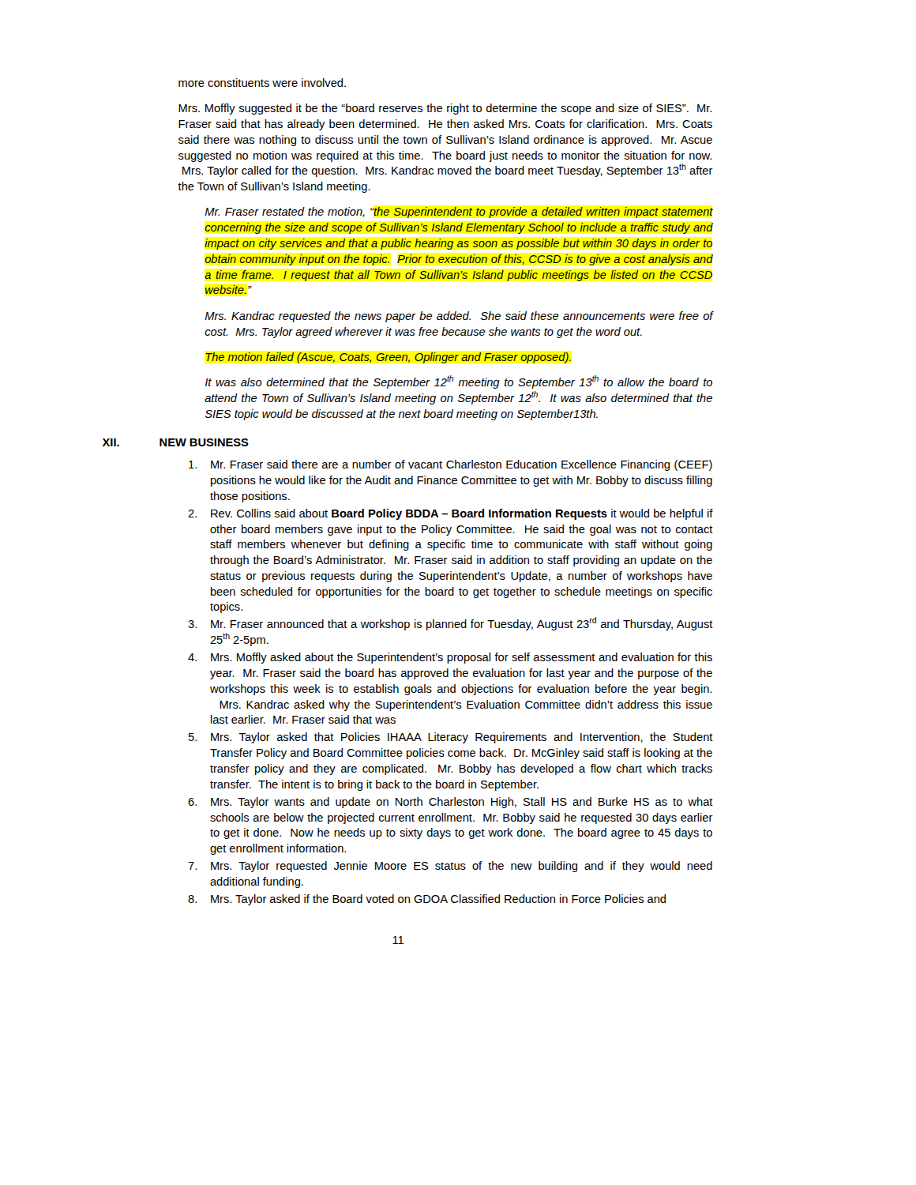more constituents were involved.
Mrs. Moffly suggested it be the “board reserves the right to determine the scope and size of SIES”. Mr. Fraser said that has already been determined. He then asked Mrs. Coats for clarification. Mrs. Coats said there was nothing to discuss until the town of Sullivan’s Island ordinance is approved. Mr. Ascue suggested no motion was required at this time. The board just needs to monitor the situation for now. Mrs. Taylor called for the question. Mrs. Kandrac moved the board meet Tuesday, September 13th after the Town of Sullivan’s Island meeting.
Mr. Fraser restated the motion, “the Superintendent to provide a detailed written impact statement concerning the size and scope of Sullivan’s Island Elementary School to include a traffic study and impact on city services and that a public hearing as soon as possible but within 30 days in order to obtain community input on the topic. Prior to execution of this, CCSD is to give a cost analysis and a time frame. I request that all Town of Sullivan’s Island public meetings be listed on the CCSD website.”
Mrs. Kandrac requested the news paper be added. She said these announcements were free of cost. Mrs. Taylor agreed wherever it was free because she wants to get the word out.
The motion failed (Ascue, Coats, Green, Oplinger and Fraser opposed).
It was also determined that the September 12th meeting to September 13th to allow the board to attend the Town of Sullivan’s Island meeting on September 12th. It was also determined that the SIES topic would be discussed at the next board meeting on September13th.
XII. NEW BUSINESS
Mr. Fraser said there are a number of vacant Charleston Education Excellence Financing (CEEF) positions he would like for the Audit and Finance Committee to get with Mr. Bobby to discuss filling those positions.
Rev. Collins said about Board Policy BDDA – Board Information Requests it would be helpful if other board members gave input to the Policy Committee. He said the goal was not to contact staff members whenever but defining a specific time to communicate with staff without going through the Board’s Administrator. Mr. Fraser said in addition to staff providing an update on the status or previous requests during the Superintendent’s Update, a number of workshops have been scheduled for opportunities for the board to get together to schedule meetings on specific topics.
Mr. Fraser announced that a workshop is planned for Tuesday, August 23rd and Thursday, August 25th 2-5pm.
Mrs. Moffly asked about the Superintendent’s proposal for self assessment and evaluation for this year. Mr. Fraser said the board has approved the evaluation for last year and the purpose of the workshops this week is to establish goals and objections for evaluation before the year begin. Mrs. Kandrac asked why the Superintendent’s Evaluation Committee didn’t address this issue last earlier. Mr. Fraser said that was
Mrs. Taylor asked that Policies IHAAA Literacy Requirements and Intervention, the Student Transfer Policy and Board Committee policies come back. Dr. McGinley said staff is looking at the transfer policy and they are complicated. Mr. Bobby has developed a flow chart which tracks transfer. The intent is to bring it back to the board in September.
Mrs. Taylor wants and update on North Charleston High, Stall HS and Burke HS as to what schools are below the projected current enrollment. Mr. Bobby said he requested 30 days earlier to get it done. Now he needs up to sixty days to get work done. The board agree to 45 days to get enrollment information.
Mrs. Taylor requested Jennie Moore ES status of the new building and if they would need additional funding.
Mrs. Taylor asked if the Board voted on GDOA Classified Reduction in Force Policies and
11